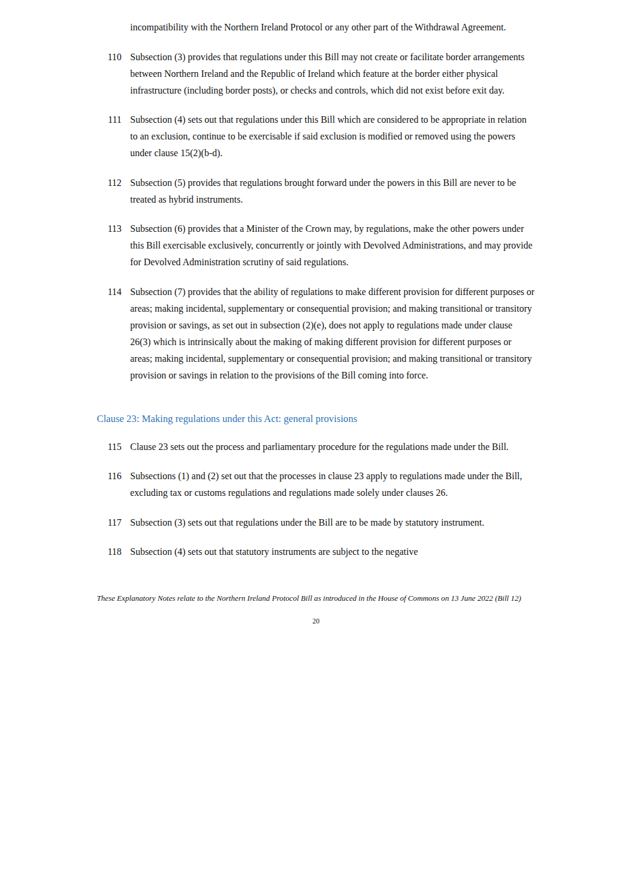incompatibility with the Northern Ireland Protocol or any other part of the Withdrawal Agreement.
110 Subsection (3) provides that regulations under this Bill may not create or facilitate border arrangements between Northern Ireland and the Republic of Ireland which feature at the border either physical infrastructure (including border posts), or checks and controls, which did not exist before exit day.
111 Subsection (4) sets out that regulations under this Bill which are considered to be appropriate in relation to an exclusion, continue to be exercisable if said exclusion is modified or removed using the powers under clause 15(2)(b-d).
112 Subsection (5) provides that regulations brought forward under the powers in this Bill are never to be treated as hybrid instruments.
113 Subsection (6) provides that a Minister of the Crown may, by regulations, make the other powers under this Bill exercisable exclusively, concurrently or jointly with Devolved Administrations, and may provide for Devolved Administration scrutiny of said regulations.
114 Subsection (7) provides that the ability of regulations to make different provision for different purposes or areas; making incidental, supplementary or consequential provision; and making transitional or transitory provision or savings, as set out in subsection (2)(e), does not apply to regulations made under clause 26(3) which is intrinsically about the making of making different provision for different purposes or areas; making incidental, supplementary or consequential provision; and making transitional or transitory provision or savings in relation to the provisions of the Bill coming into force.
Clause 23: Making regulations under this Act: general provisions
115 Clause 23 sets out the process and parliamentary procedure for the regulations made under the Bill.
116 Subsections (1) and (2) set out that the processes in clause 23 apply to regulations made under the Bill, excluding tax or customs regulations and regulations made solely under clauses 26.
117 Subsection (3) sets out that regulations under the Bill are to be made by statutory instrument.
118 Subsection (4) sets out that statutory instruments are subject to the negative
These Explanatory Notes relate to the Northern Ireland Protocol Bill as introduced in the House of Commons on 13 June 2022 (Bill 12)
20